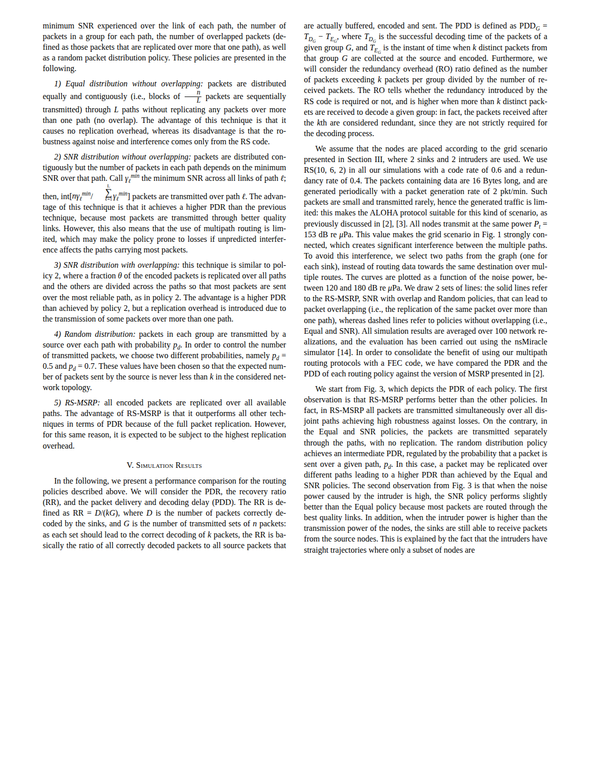minimum SNR experienced over the link of each path, the number of packets in a group for each path, the number of overlapped packets (defined as those packets that are replicated over more that one path), as well as a random packet distribution policy. These policies are presented in the following.
1) Equal distribution without overlapping: packets are distributed equally and contiguously (i.e., blocks of nL packets are sequentially transmitted) through L paths without replicating any packets over more than one path (no overlap). The advantage of this technique is that it causes no replication overhead, whereas its disadvantage is that the robustness against noise and interference comes only from the RS code.
2) SNR distribution without overlapping: packets are distributed contiguously but the number of packets in each path depends on the minimum SNR over that path. Call γℓmin the minimum SNR across all links of path ℓ; then, int[nγℓmin/L∑ℓ=1 γℓmin] packets are transmitted over path ℓ. The advantage of this technique is that it achieves a higher PDR than the previous technique, because most packets are transmitted through better quality links. However, this also means that the use of multipath routing is limited, which may make the policy prone to losses if unpredicted interference affects the paths carrying most packets.
3) SNR distribution with overlapping: this technique is similar to policy 2, where a fraction θ of the encoded packets is replicated over all paths and the others are divided across the paths so that most packets are sent over the most reliable path, as in policy 2. The advantage is a higher PDR than achieved by policy 2, but a replication overhead is introduced due to the transmission of some packets over more than one path.
4) Random distribution: packets in each group are transmitted by a source over each path with probability pd. In order to control the number of transmitted packets, we choose two different probabilities, namely pd = 0.5 and pd = 0.7. These values have been chosen so that the expected number of packets sent by the source is never less than k in the considered network topology.
5) RS-MSRP: all encoded packets are replicated over all available paths. The advantage of RS-MSRP is that it outperforms all other techniques in terms of PDR because of the full packet replication. However, for this same reason, it is expected to be subject to the highest replication overhead.
V. Simulation Results
In the following, we present a performance comparison for the routing policies described above. We will consider the PDR, the recovery ratio (RR), and the packet delivery and decoding delay (PDD). The RR is defined as RR = D/(kG), where D is the number of packets correctly decoded by the sinks, and G is the number of transmitted sets of n packets: as each set should lead to the correct decoding of k packets, the RR is basically the ratio of all correctly decoded packets to all source packets that are actually buffered, encoded and sent. The PDD is defined as PDDG = TDG − TEG, where TDG is the successful decoding time of the packets of a given group G, and TEG is the instant of time when k distinct packets from that group G are collected at the source and encoded. Furthermore, we will consider the redundancy overhead (RO) ratio defined as the number of packets exceeding k packets per group divided by the number of received packets. The RO tells whether the redundancy introduced by the RS code is required or not, and is higher when more than k distinct packets are received to decode a given group: in fact, the packets received after the kth are considered redundant, since they are not strictly required for the decoding process.
We assume that the nodes are placed according to the grid scenario presented in Section III, where 2 sinks and 2 intruders are used. We use RS(10, 6, 2) in all our simulations with a code rate of 0.6 and a redundancy rate of 0.4. The packets containing data are 16 Bytes long, and are generated periodically with a packet generation rate of 2 pkt/min. Such packets are small and transmitted rarely, hence the generated traffic is limited: this makes the ALOHA protocol suitable for this kind of scenario, as previously discussed in [2], [3]. All nodes transmit at the same power Pt = 153 dB re μ Pa. This value makes the grid scenario in Fig. 1 strongly connected, which creates significant interference between the multiple paths. To avoid this interference, we select two paths from the graph (one for each sink), instead of routing data towards the same destination over multiple routes. The curves are plotted as a function of the noise power, between 120 and 180 dB re μ Pa. We draw 2 sets of lines: the solid lines refer to the RS-MSRP, SNR with overlap and Random policies, that can lead to packet overlapping (i.e., the replication of the same packet over more than one path), whereas dashed lines refer to policies without overlapping (i.e., Equal and SNR). All simulation results are averaged over 100 network realizations, and the evaluation has been carried out using the nsMiracle simulator [14]. In order to consolidate the benefit of using our multipath routing protocols with a FEC code, we have compared the PDR and the PDD of each routing policy against the version of MSRP presented in [2].
We start from Fig. 3, which depicts the PDR of each policy. The first observation is that RS-MSRP performs better than the other policies. In fact, in RS-MSRP all packets are transmitted simultaneously over all disjoint paths achieving high robustness against losses. On the contrary, in the Equal and SNR policies, the packets are transmitted separately through the paths, with no replication. The random distribution policy achieves an intermediate PDR, regulated by the probability that a packet is sent over a given path, pd. In this case, a packet may be replicated over different paths leading to a higher PDR than achieved by the Equal and SNR policies. The second observation from Fig. 3 is that when the noise power caused by the intruder is high, the SNR policy performs slightly better than the Equal policy because most packets are routed through the best quality links. In addition, when the intruder power is higher than the transmission power of the nodes, the sinks are still able to receive packets from the source nodes. This is explained by the fact that the intruders have straight trajectories where only a subset of nodes are